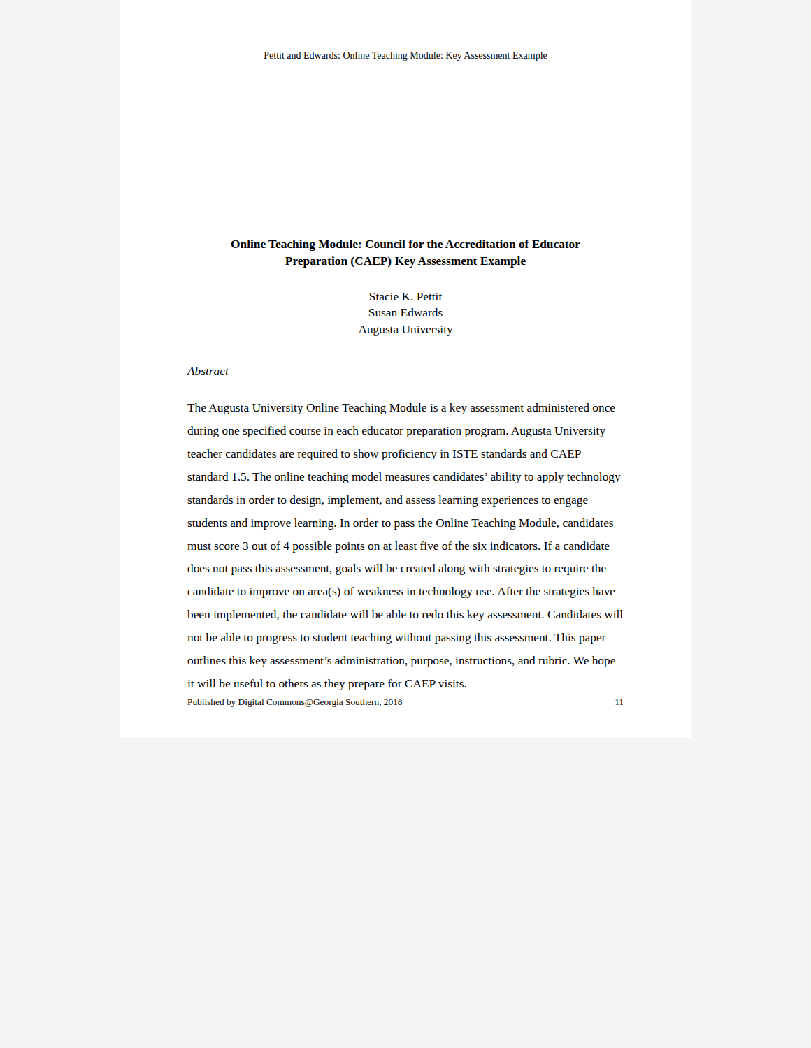Pettit and Edwards: Online Teaching Module: Key Assessment Example
Online Teaching Module: Council for the Accreditation of Educator Preparation (CAEP) Key Assessment Example
Stacie K. Pettit
Susan Edwards
Augusta University
Abstract
The Augusta University Online Teaching Module is a key assessment administered once during one specified course in each educator preparation program. Augusta University teacher candidates are required to show proficiency in ISTE standards and CAEP standard 1.5. The online teaching model measures candidates’ ability to apply technology standards in order to design, implement, and assess learning experiences to engage students and improve learning. In order to pass the Online Teaching Module, candidates must score 3 out of 4 possible points on at least five of the six indicators. If a candidate does not pass this assessment, goals will be created along with strategies to require the candidate to improve on area(s) of weakness in technology use. After the strategies have been implemented, the candidate will be able to redo this key assessment. Candidates will not be able to progress to student teaching without passing this assessment. This paper outlines this key assessment’s administration, purpose, instructions, and rubric. We hope it will be useful to others as they prepare for CAEP visits.
Published by Digital Commons@Georgia Southern, 2018 11